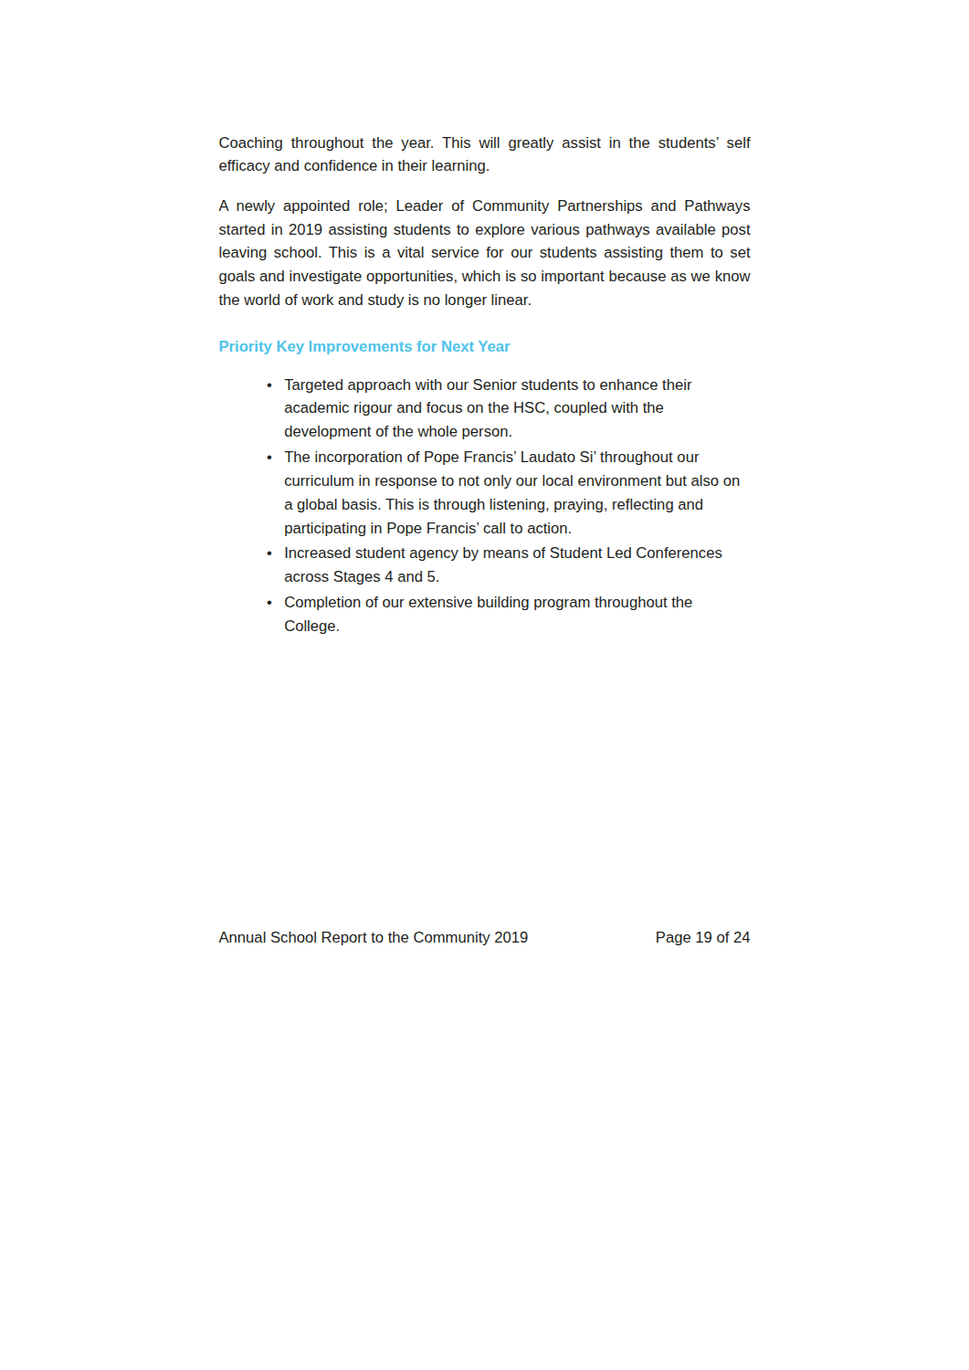Coaching throughout the year. This will greatly assist in the students’ self efficacy and confidence in their learning.
A newly appointed role; Leader of Community Partnerships and Pathways started in 2019 assisting students to explore various pathways available post leaving school. This is a vital service for our students assisting them to set goals and investigate opportunities, which is so important because as we know the world of work and study is no longer linear.
Priority Key Improvements for Next Year
Targeted approach with our Senior students to enhance their academic rigour and focus on the HSC, coupled with the development of the whole person.
The incorporation of Pope Francis’ Laudato Si’ throughout our curriculum in response to not only our local environment but also on a global basis. This is through listening, praying, reflecting and participating in Pope Francis’ call to action.
Increased student agency by means of Student Led Conferences across Stages 4 and 5.
Completion of our extensive building program throughout the College.
Annual School Report to the Community 2019
Page 19 of 24